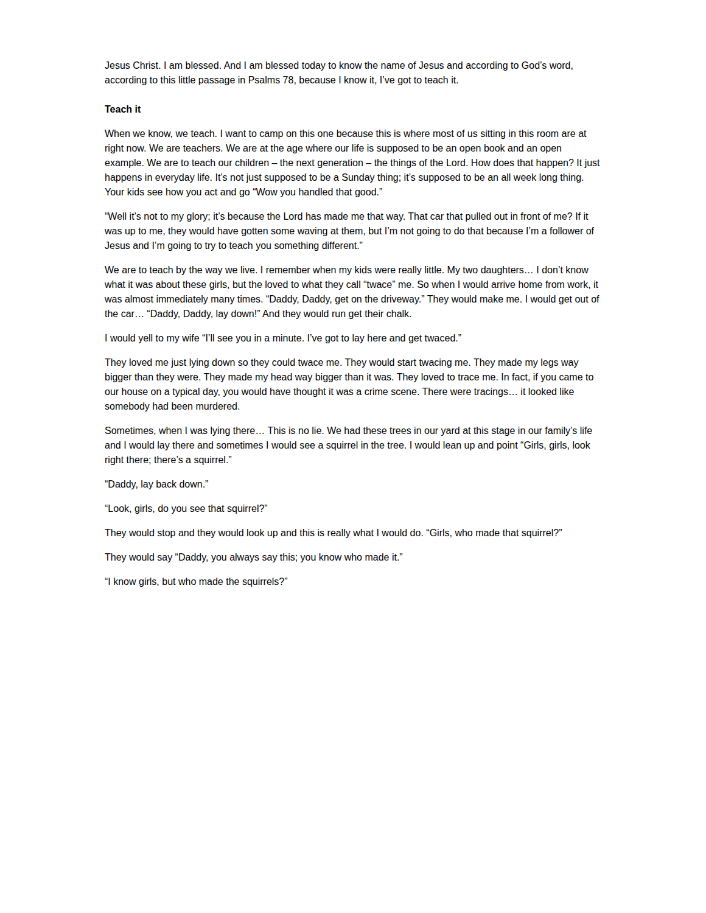Jesus Christ. I am blessed. And I am blessed today to know the name of Jesus and according to God’s word, according to this little passage in Psalms 78, because I know it, I’ve got to teach it.
Teach it
When we know, we teach. I want to camp on this one because this is where most of us sitting in this room are at right now. We are teachers. We are at the age where our life is supposed to be an open book and an open example. We are to teach our children – the next generation – the things of the Lord. How does that happen? It just happens in everyday life. It’s not just supposed to be a Sunday thing; it’s supposed to be an all week long thing. Your kids see how you act and go “Wow you handled that good.”
“Well it’s not to my glory; it’s because the Lord has made me that way. That car that pulled out in front of me? If it was up to me, they would have gotten some waving at them, but I’m not going to do that because I’m a follower of Jesus and I’m going to try to teach you something different.”
We are to teach by the way we live. I remember when my kids were really little. My two daughters… I don’t know what it was about these girls, but the loved to what they call “twace” me. So when I would arrive home from work, it was almost immediately many times. “Daddy, Daddy, get on the driveway.” They would make me. I would get out of the car… “Daddy, Daddy, lay down!” And they would run get their chalk.
I would yell to my wife “I’ll see you in a minute. I’ve got to lay here and get twaced.”
They loved me just lying down so they could twace me. They would start twacing me. They made my legs way bigger than they were. They made my head way bigger than it was. They loved to trace me. In fact, if you came to our house on a typical day, you would have thought it was a crime scene. There were tracings… it looked like somebody had been murdered.
Sometimes, when I was lying there… This is no lie. We had these trees in our yard at this stage in our family’s life and I would lay there and sometimes I would see a squirrel in the tree. I would lean up and point “Girls, girls, look right there; there’s a squirrel.”
“Daddy, lay back down.”
“Look, girls, do you see that squirrel?”
They would stop and they would look up and this is really what I would do. “Girls, who made that squirrel?”
They would say “Daddy, you always say this; you know who made it.”
“I know girls, but who made the squirrels?”